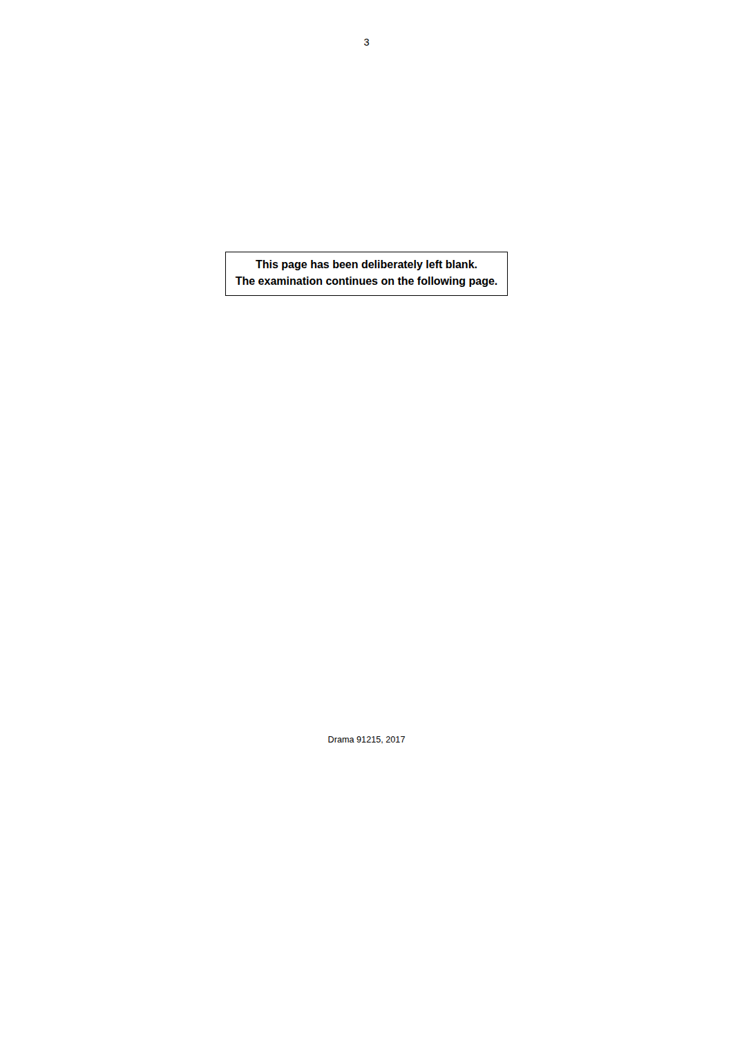3
This page has been deliberately left blank.
The examination continues on the following page.
Drama 91215, 2017